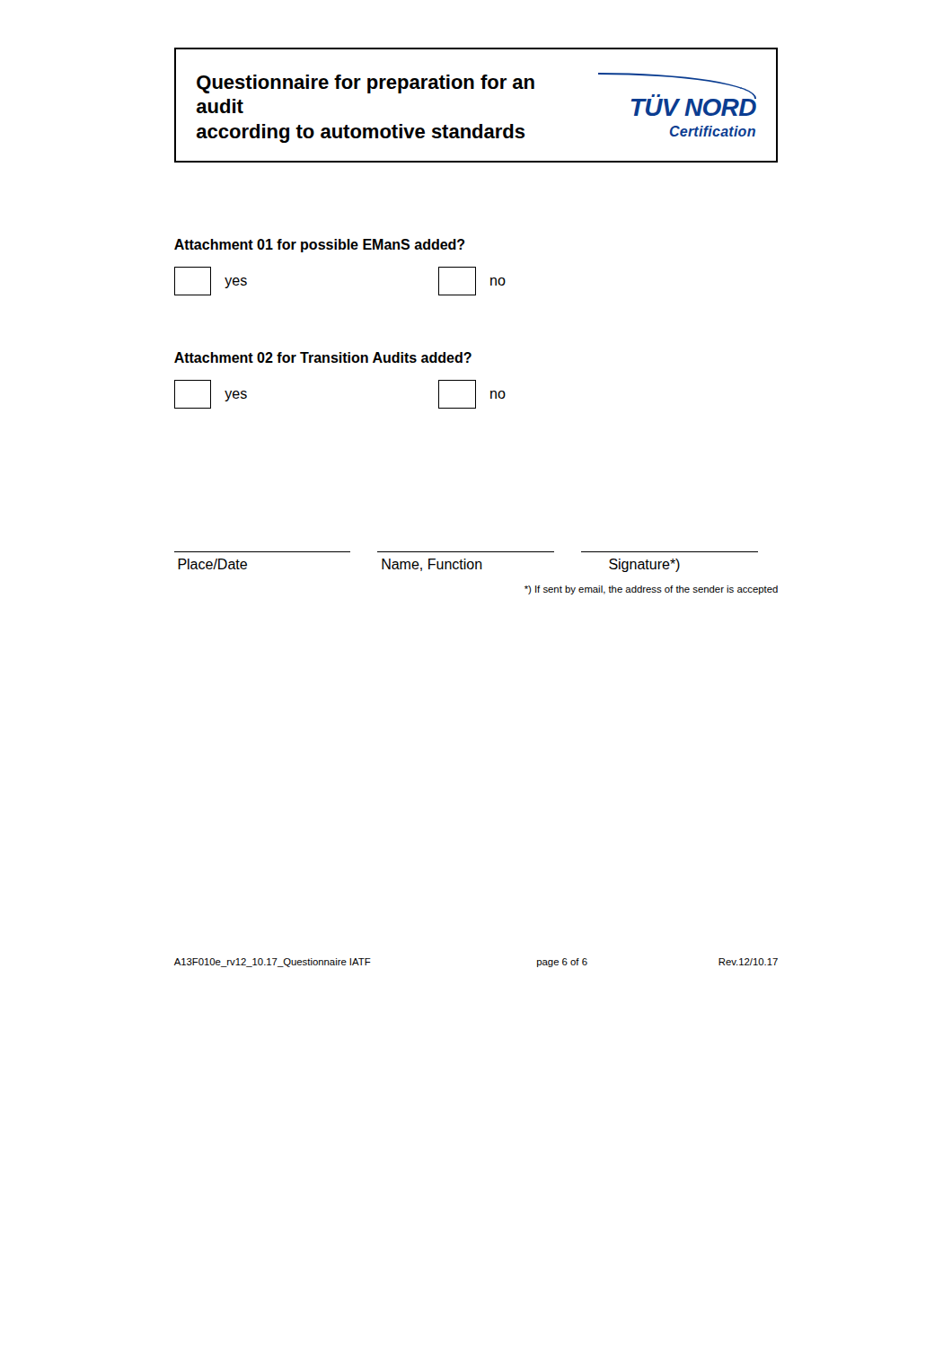Questionnaire for preparation for an audit
according to automotive standards
TÜV NORD
Certification
Attachment 01 for possible EManS added?
yes
no
Attachment 02 for Transition Audits added?
yes
no
Place/Date
Name, Function
Signature*)
*) If sent by email, the address of the sender is accepted
A13F010e_rv12_10.17_Questionnaire IATF
page 6 of 6
Rev.12/10.17